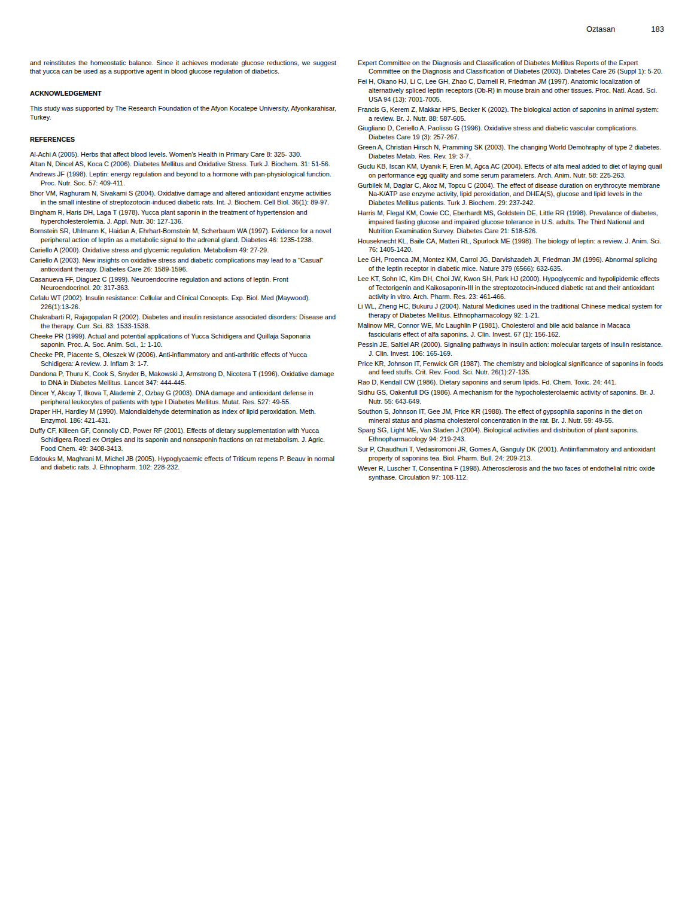Oztasan183
and reinstitutes the homeostatic balance. Since it achieves moderate glucose reductions, we suggest that yucca can be used as a supportive agent in blood glucose regulation of diabetics.
Acknowledgement
This study was supported by The Research Foundation of the Afyon Kocatepe University, Afyonkarahisar, Turkey.
References
Al-Achi A (2005). Herbs that affect blood levels. Women's Health in Primary Care 8: 325- 330.
Altan N, Dincel AS, Koca C (2006). Diabetes Mellitus and Oxidative Stress. Turk J. Biochem. 31: 51-56.
Andrews JF (1998). Leptin: energy regulation and beyond to a hormone with pan-physiological function. Proc. Nutr. Soc. 57: 409-411.
Bhor VM, Raghuram N, Sivakami S (2004). Oxidative damage and altered antioxidant enzyme activities in the small intestine of streptozotocin-induced diabetic rats. Int. J. Biochem. Cell Biol. 36(1): 89-97.
Bingham R, Haris DH, Laga T (1978). Yucca plant saponin in the treatment of hypertension and hypercholesterolemia. J. Appl. Nutr. 30: 127-136.
Bornstein SR, Uhlmann K, Haidan A, Ehrhart-Bornstein M, Scherbaum WA (1997). Evidence for a novel peripheral action of leptin as a metabolic signal to the adrenal gland. Diabetes 46: 1235-1238.
Cariello A (2000). Oxidative stress and glycemic regulation. Metabolism 49: 27-29.
Cariello A (2003). New insights on oxidative stress and diabetic complications may lead to a "Casual" antioxidant therapy. Diabetes Care 26: 1589-1596.
Casanueva FF, Diaguez C (1999). Neuroendocrine regulation and actions of leptin. Front Neuroendocrinol. 20: 317-363.
Cefalu WT (2002). Insulin resistance: Cellular and Clinical Concepts. Exp. Biol. Med (Maywood). 226(1):13-26.
Chakrabarti R, Rajagopalan R (2002). Diabetes and insulin resistance associated disorders: Disease and the therapy. Curr. Sci. 83: 1533-1538.
Cheeke PR (1999). Actual and potential applications of Yucca Schidigera and Quillaja Saponaria saponin. Proc. A. Soc. Anim. Sci., 1: 1-10.
Cheeke PR, Piacente S, Oleszek W (2006). Anti-inflammatory and anti-arthritic effects of Yucca Schidigera: A review. J. Inflam 3: 1-7.
Dandona P, Thuru K, Cook S, Snyder B, Makowski J, Armstrong D, Nicotera T (1996). Oxidative damage to DNA in Diabetes Mellitus. Lancet 347: 444-445.
Dincer Y, Akcay T, Ilkova T, Alademir Z, Ozbay G (2003). DNA damage and antioxidant defense in peripheral leukocytes of patients with type I Diabetes Mellitus. Mutat. Res. 527: 49-55.
Draper HH, Hardley M (1990). Malondialdehyde determination as index of lipid peroxidation. Meth. Enzymol. 186: 421-431.
Duffy CF, Killeen GF, Connolly CD, Power RF (2001). Effects of dietary supplementation with Yucca Schidigera Roezl ex Ortgies and its saponin and nonsaponin fractions on rat metabolism. J. Agric. Food Chem. 49: 3408-3413.
Eddouks M, Maghrani M, Michel JB (2005). Hypoglycaemic effects of Triticum repens P. Beauv in normal and diabetic rats. J. Ethnopharm. 102: 228-232.
Expert Committee on the Diagnosis and Classification of Diabetes Mellitus Reports of the Expert Committee on the Diagnosis and Classification of Diabetes (2003). Diabetes Care 26 (Suppl 1): 5-20.
Fei H, Okano HJ, Li C, Lee GH, Zhao C, Darnell R, Friedman JM (1997). Anatomic localization of alternatively spliced leptin receptors (Ob-R) in mouse brain and other tissues. Proc. Natl. Acad. Sci. USA 94 (13): 7001-7005.
Francis G, Kerem Z, Makkar HPS, Becker K (2002). The biological action of saponins in animal system: a review. Br. J. Nutr. 88: 587-605.
Giugliano D, Ceriello A, Paolisso G (1996). Oxidative stress and diabetic vascular complications. Diabetes Care 19 (3): 257-267.
Green A, Christian Hirsch N, Pramming SK (2003). The changing World Demohraphy of type 2 diabetes. Diabetes Metab. Res. Rev. 19: 3-7.
Guclu KB, Iscan KM, Uyanık F, Eren M, Agca AC (2004). Effects of alfa meal added to diet of laying quail on performance egg quality and some serum parameters. Arch. Anim. Nutr. 58: 225-263.
Gurbilek M, Daglar C, Akoz M, Topcu C (2004). The effect of disease duration on erythrocyte membrane Na-K/ATP ase enzyme activity, lipid peroxidation, and DHEA(S), glucose and lipid levels in the Diabetes Mellitus patients. Turk J. Biochem. 29: 237-242.
Harris M, Flegal KM, Cowie CC, Eberhardt MS, Goldstein DE, Little RR (1998). Prevalance of diabetes, impaired fasting glucose and impaired glucose tolerance in U.S. adults. The Third National and Nutrition Examination Survey. Diabetes Care 21: 518-526.
Houseknecht KL, Baile CA, Matteri RL, Spurlock ME (1998). The biology of leptin: a review. J. Anim. Sci. 76: 1405-1420.
Lee GH, Proenca JM, Montez KM, Carrol JG, Darvishzadeh JI, Friedman JM (1996). Abnormal splicing of the leptin receptor in diabetic mice. Nature 379 (6566): 632-635.
Lee KT, Sohn IC, Kim DH, Choi JW, Kwon SH, Park HJ (2000). Hypoglycemic and hypolipidemic effects of Tectorigenin and Kaikosaponin-III in the streptozotocin-induced diabetic rat and their antioxidant activity in vitro. Arch. Pharm. Res. 23: 461-466.
Li WL, Zheng HC, Bukuru J (2004). Natural Medicines used in the traditional Chinese medical system for therapy of Diabetes Mellitus. Ethnopharmacology 92: 1-21.
Malinow MR, Connor WE, Mc Laughlin P (1981). Cholesterol and bile acid balance in Macaca fascicularis effect of alfa saponins. J. Clin. Invest. 67 (1): 156-162.
Pessin JE, Saltiel AR (2000). Signaling pathways in insulin action: molecular targets of insulin resistance. J. Clin. Invest. 106: 165-169.
Price KR, Johnson IT, Fenwick GR (1987). The chemistry and biological significance of saponins in foods and feed stuffs. Crit. Rev. Food. Sci. Nutr. 26(1):27-135.
Rao D, Kendall CW (1986). Dietary saponins and serum lipids. Fd. Chem. Toxic. 24: 441.
Sidhu GS, Oakenfull DG (1986). A mechanism for the hypocholesterolaemic activity of saponins. Br. J. Nutr. 55: 643-649.
Southon S, Johnson IT, Gee JM, Price KR (1988). The effect of gypsophila saponins in the diet on mineral status and plasma cholesterol concentration in the rat. Br. J. Nutr. 59: 49-55.
Sparg SG, Light ME, Van Staden J (2004). Biological activities and distribution of plant saponins. Ethnopharmacology 94: 219-243.
Sur P, Chaudhuri T, Vedasiromoni JR, Gomes A, Ganguly DK (2001). Antiinflammatory and antioxidant property of saponins tea. Biol. Pharm. Bull. 24: 209-213.
Wever R, Luscher T, Consentina F (1998). Atherosclerosis and the two faces of endothelial nitric oxide synthase. Circulation 97: 108-112.